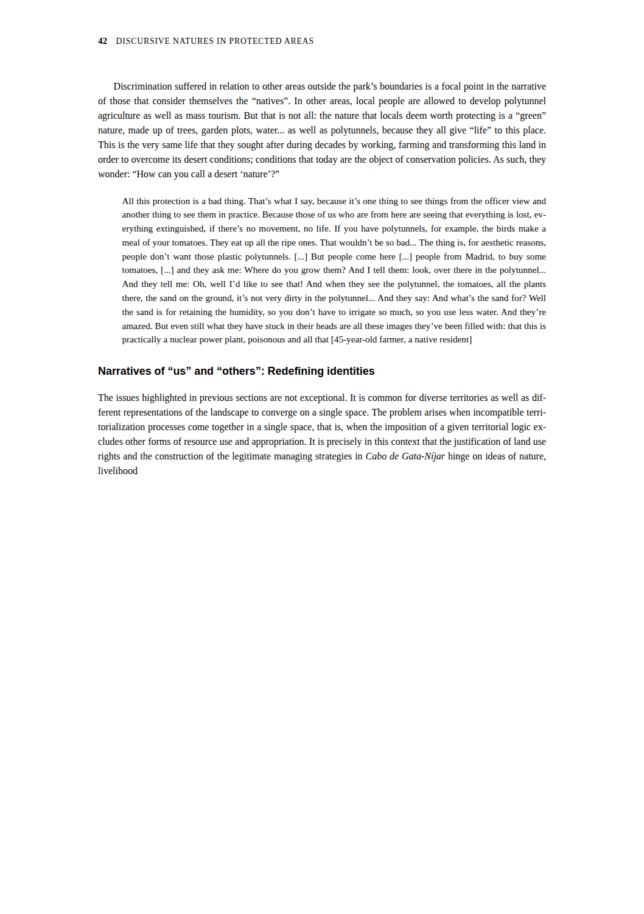42 Discursive Natures in Protected Areas
Discrimination suffered in relation to other areas outside the park’s boundaries is a focal point in the narrative of those that consider themselves the “natives”. In other areas, local people are allowed to develop polytunnel agriculture as well as mass tourism. But that is not all: the nature that locals deem worth protecting is a “green” nature, made up of trees, garden plots, water... as well as polytunnels, because they all give “life” to this place. This is the very same life that they sought after during decades by working, farming and transforming this land in order to overcome its desert conditions; conditions that today are the object of conservation policies. As such, they wonder: “How can you call a desert ‘nature’?”
All this protection is a bad thing. That’s what I say, because it’s one thing to see things from the officer view and another thing to see them in practice. Because those of us who are from here are seeing that everything is lost, everything extinguished, if there’s no movement, no life. If you have polytunnels, for example, the birds make a meal of your tomatoes. They eat up all the ripe ones. That wouldn’t be so bad... The thing is, for aesthetic reasons, people don’t want those plastic polytunnels. [...] But people come here [...] people from Madrid, to buy some tomatoes, [...] and they ask me: Where do you grow them? And I tell them: look, over there in the polytunnel... And they tell me: Oh, well I’d like to see that! And when they see the polytunnel, the tomatoes, all the plants there, the sand on the ground, it’s not very dirty in the polytunnel... And they say: And what’s the sand for? Well the sand is for retaining the humidity, so you don’t have to irrigate so much, so you use less water. And they’re amazed. But even still what they have stuck in their heads are all these images they’ve been filled with: that this is practically a nuclear power plant, poisonous and all that [45-year-old farmer, a native resident]
Narratives of “us” and “others”: Redefining identities
The issues highlighted in previous sections are not exceptional. It is common for diverse territories as well as different representations of the landscape to converge on a single space. The problem arises when incompatible territorialization processes come together in a single space, that is, when the imposition of a given territorial logic excludes other forms of resource use and appropriation. It is precisely in this context that the justification of land use rights and the construction of the legitimate managing strategies in Cabo de Gata-Níjar hinge on ideas of nature, livelihood